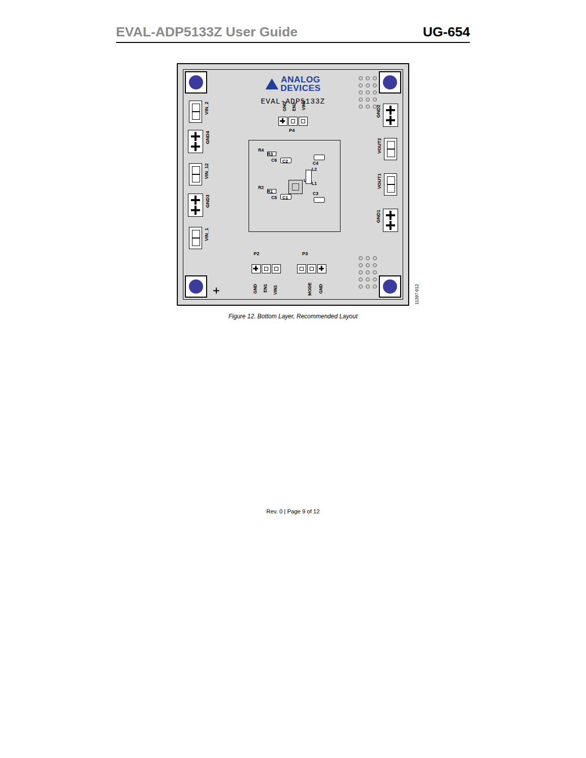EVAL-ADP5133Z User Guide
UG-654
ANALOG DEVICES
EVAL-ADP5133Z
VIN_2
GND4
VIN_12
GND3
VIN_1
GND2
VOUT2
VOUT1
GND1
GND
EN2
VIN2
P4
U1
C4
C3
L2
L1
R4
R3
C6
C2
R2
R1
C5
C1
P2
GND
EN1
VIN1
P3
MODE
GND
11397-012
Figure 12. Bottom Layer, Recommended Layout
Rev. 0 | Page 9 of 12